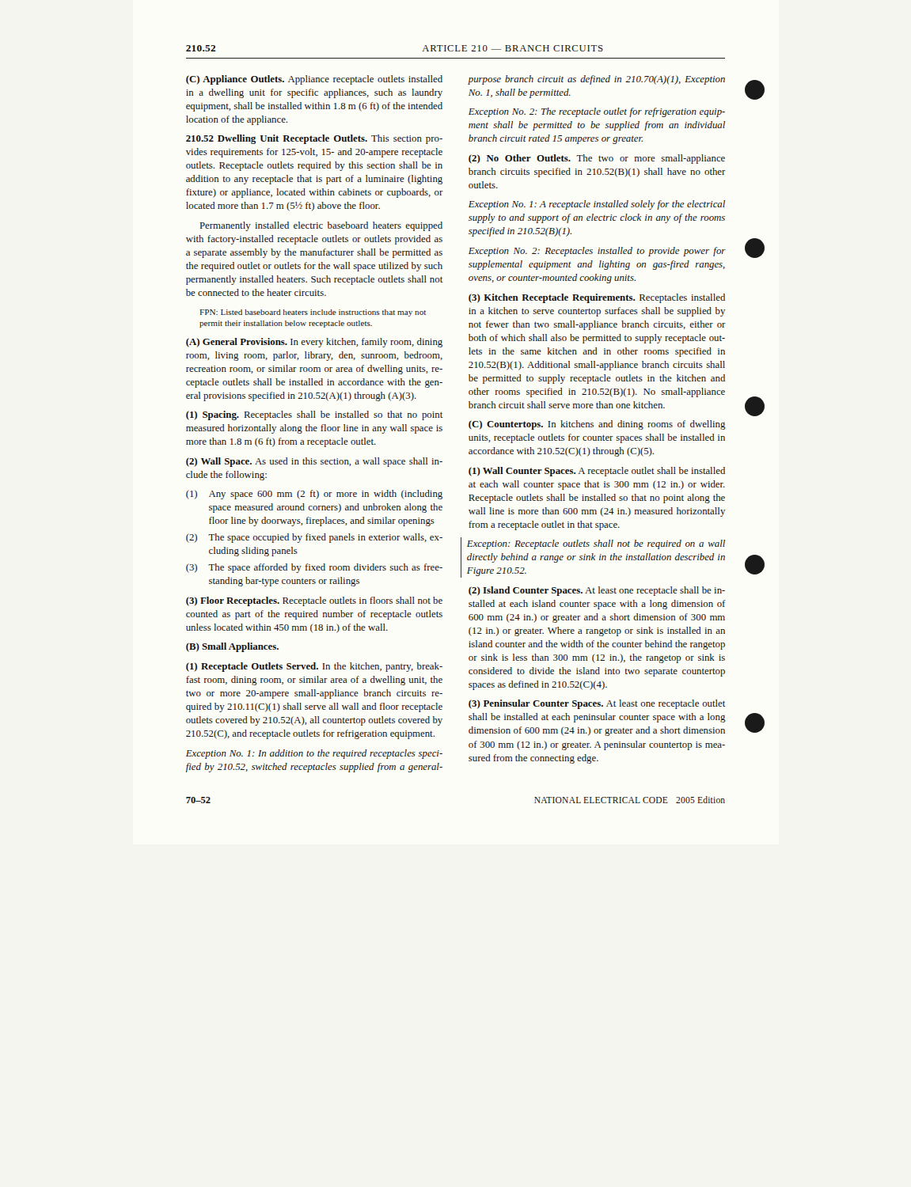210.52
ARTICLE 210 — BRANCH CIRCUITS
(C) Appliance Outlets. Appliance receptacle outlets installed in a dwelling unit for specific appliances, such as laundry equipment, shall be installed within 1.8 m (6 ft) of the intended location of the appliance.
210.52 Dwelling Unit Receptacle Outlets. This section provides requirements for 125-volt, 15- and 20-ampere receptacle outlets. Receptacle outlets required by this section shall be in addition to any receptacle that is part of a luminaire (lighting fixture) or appliance, located within cabinets or cupboards, or located more than 1.7 m (5½ ft) above the floor.
Permanently installed electric baseboard heaters equipped with factory-installed receptacle outlets or outlets provided as a separate assembly by the manufacturer shall be permitted as the required outlet or outlets for the wall space utilized by such permanently installed heaters. Such receptacle outlets shall not be connected to the heater circuits.
FPN: Listed baseboard heaters include instructions that may not permit their installation below receptacle outlets.
(A) General Provisions. In every kitchen, family room, dining room, living room, parlor, library, den, sunroom, bedroom, recreation room, or similar room or area of dwelling units, receptacle outlets shall be installed in accordance with the general provisions specified in 210.52(A)(1) through (A)(3).
(1) Spacing. Receptacles shall be installed so that no point measured horizontally along the floor line in any wall space is more than 1.8 m (6 ft) from a receptacle outlet.
(2) Wall Space. As used in this section, a wall space shall include the following:
Any space 600 mm (2 ft) or more in width (including space measured around corners) and unbroken along the floor line by doorways, fireplaces, and similar openings
The space occupied by fixed panels in exterior walls, excluding sliding panels
The space afforded by fixed room dividers such as free-standing bar-type counters or railings
(3) Floor Receptacles. Receptacle outlets in floors shall not be counted as part of the required number of receptacle outlets unless located within 450 mm (18 in.) of the wall.
(B) Small Appliances.
(1) Receptacle Outlets Served. In the kitchen, pantry, breakfast room, dining room, or similar area of a dwelling unit, the two or more 20-ampere small-appliance branch circuits required by 210.11(C)(1) shall serve all wall and floor receptacle outlets covered by 210.52(A), all countertop outlets covered by 210.52(C), and receptacle outlets for refrigeration equipment.
Exception No. 1: In addition to the required receptacles specified by 210.52, switched receptacles supplied from a general-purpose branch circuit as defined in 210.70(A)(1), Exception No. 1, shall be permitted.
Exception No. 2: The receptacle outlet for refrigeration equipment shall be permitted to be supplied from an individual branch circuit rated 15 amperes or greater.
(2) No Other Outlets. The two or more small-appliance branch circuits specified in 210.52(B)(1) shall have no other outlets.
Exception No. 1: A receptacle installed solely for the electrical supply to and support of an electric clock in any of the rooms specified in 210.52(B)(1).
Exception No. 2: Receptacles installed to provide power for supplemental equipment and lighting on gas-fired ranges, ovens, or counter-mounted cooking units.
(3) Kitchen Receptacle Requirements. Receptacles installed in a kitchen to serve countertop surfaces shall be supplied by not fewer than two small-appliance branch circuits, either or both of which shall also be permitted to supply receptacle outlets in the same kitchen and in other rooms specified in 210.52(B)(1). Additional small-appliance branch circuits shall be permitted to supply receptacle outlets in the kitchen and other rooms specified in 210.52(B)(1). No small-appliance branch circuit shall serve more than one kitchen.
(C) Countertops. In kitchens and dining rooms of dwelling units, receptacle outlets for counter spaces shall be installed in accordance with 210.52(C)(1) through (C)(5).
(1) Wall Counter Spaces. A receptacle outlet shall be installed at each wall counter space that is 300 mm (12 in.) or wider. Receptacle outlets shall be installed so that no point along the wall line is more than 600 mm (24 in.) measured horizontally from a receptacle outlet in that space.
Exception: Receptacle outlets shall not be required on a wall directly behind a range or sink in the installation described in Figure 210.52.
(2) Island Counter Spaces. At least one receptacle shall be installed at each island counter space with a long dimension of 600 mm (24 in.) or greater and a short dimension of 300 mm (12 in.) or greater. Where a rangetop or sink is installed in an island counter and the width of the counter behind the rangetop or sink is less than 300 mm (12 in.), the rangetop or sink is considered to divide the island into two separate countertop spaces as defined in 210.52(C)(4).
(3) Peninsular Counter Spaces. At least one receptacle outlet shall be installed at each peninsular counter space with a long dimension of 600 mm (24 in.) or greater and a short dimension of 300 mm (12 in.) or greater. A peninsular countertop is measured from the connecting edge.
70–52
NATIONAL ELECTRICAL CODE 2005 Edition